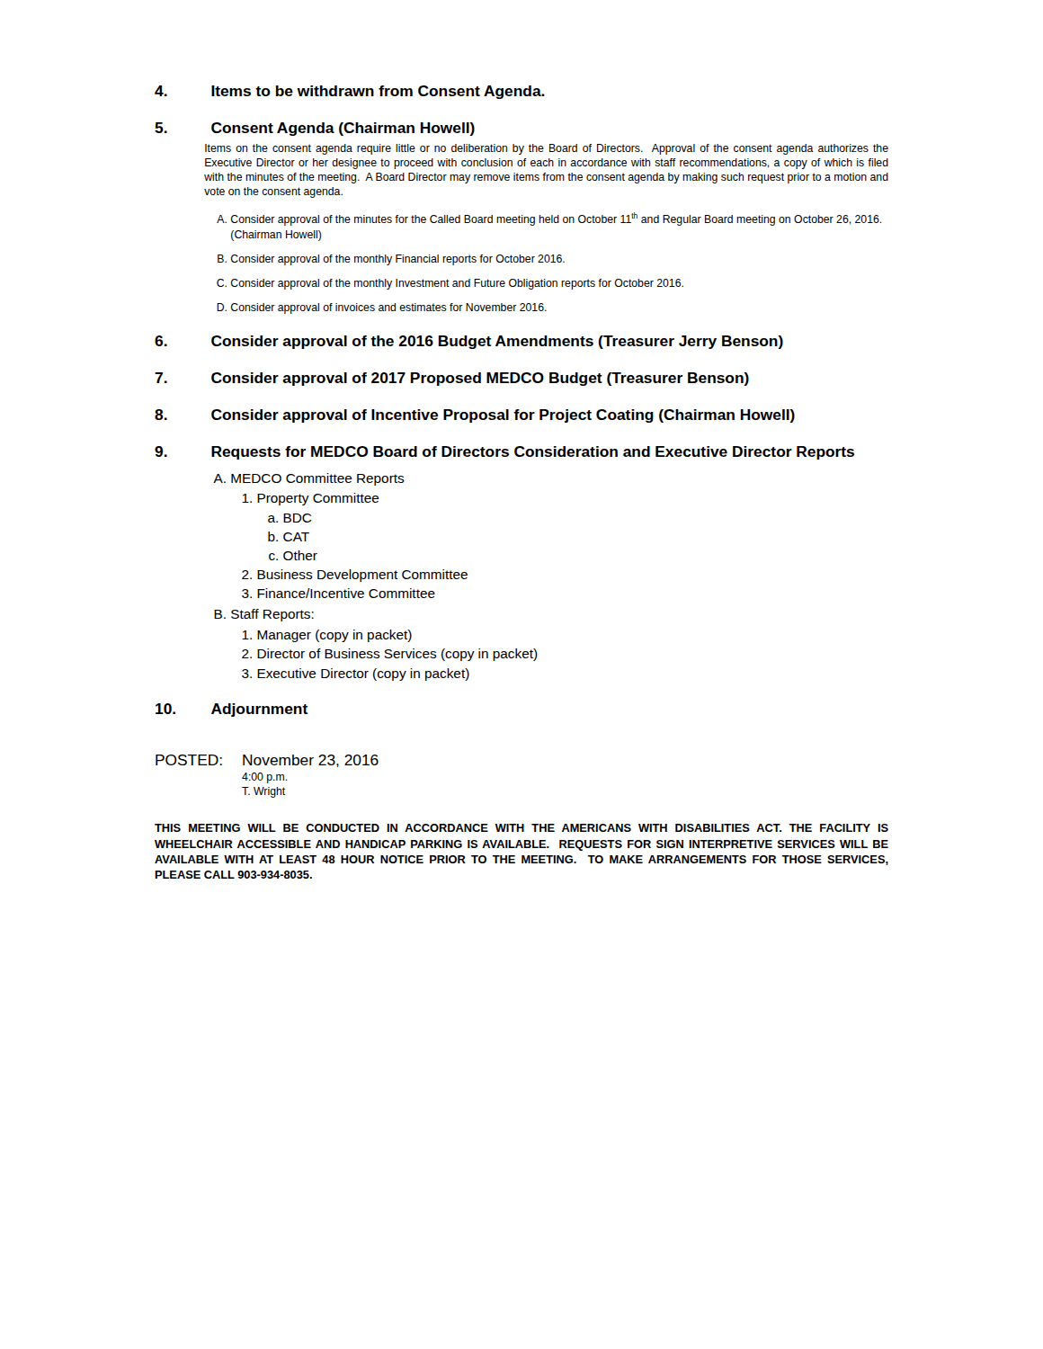4.
Items to be withdrawn from Consent Agenda.
5.
Consent Agenda (Chairman Howell)
Items on the consent agenda require little or no deliberation by the Board of Directors. Approval of the consent agenda authorizes the Executive Director or her designee to proceed with conclusion of each in accordance with staff recommendations, a copy of which is filed with the minutes of the meeting. A Board Director may remove items from the consent agenda by making such request prior to a motion and vote on the consent agenda.
Consider approval of the minutes for the Called Board meeting held on October 11th and Regular Board meeting on October 26, 2016. (Chairman Howell)
Consider approval of the monthly Financial reports for October 2016.
Consider approval of the monthly Investment and Future Obligation reports for October 2016.
Consider approval of invoices and estimates for November 2016.
6.
Consider approval of the 2016 Budget Amendments (Treasurer Jerry Benson)
7.
Consider approval of 2017 Proposed MEDCO Budget (Treasurer Benson)
8.
Consider approval of Incentive Proposal for Project Coating (Chairman Howell)
9.
Requests for MEDCO Board of Directors Consideration and Executive Director Reports
MEDCO Committee Reports
Property Committee
BDC
CAT
Other
Business Development Committee
Finance/Incentive Committee
Staff Reports:
Manager (copy in packet)
Director of Business Services (copy in packet)
Executive Director (copy in packet)
10.
Adjournment
POSTED:
November 23, 2016
4:00 p.m.
T. Wright
THIS MEETING WILL BE CONDUCTED IN ACCORDANCE WITH THE AMERICANS WITH DISABILITIES ACT. THE FACILITY IS WHEELCHAIR ACCESSIBLE AND HANDICAP PARKING IS AVAILABLE. REQUESTS FOR SIGN INTERPRETIVE SERVICES WILL BE AVAILABLE WITH AT LEAST 48 HOUR NOTICE PRIOR TO THE MEETING. TO MAKE ARRANGEMENTS FOR THOSE SERVICES, PLEASE CALL 903-934-8035.